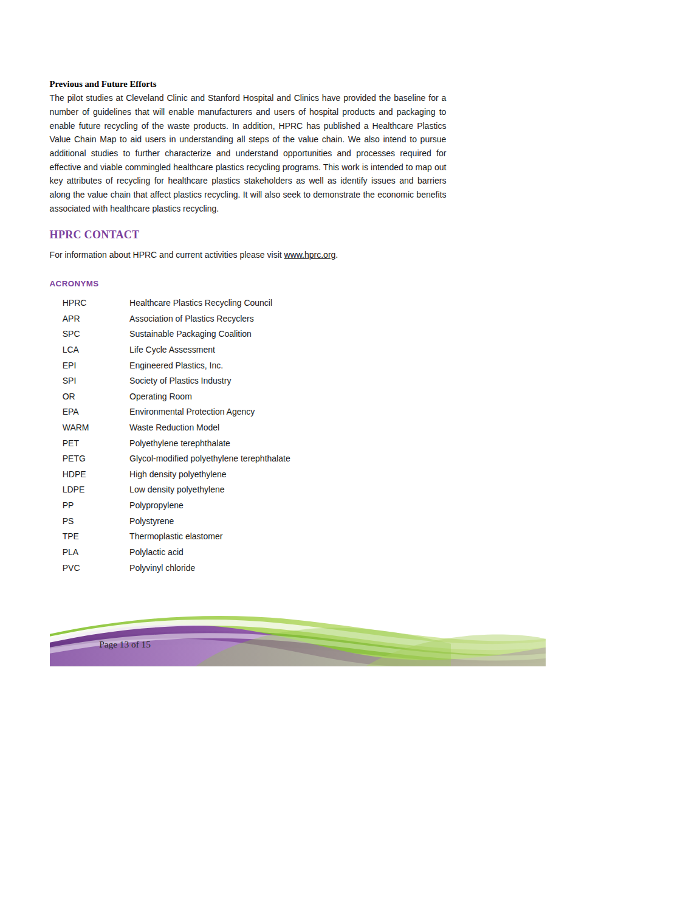Previous and Future Efforts
The pilot studies at Cleveland Clinic and Stanford Hospital and Clinics have provided the baseline for a number of guidelines that will enable manufacturers and users of hospital products and packaging to enable future recycling of the waste products. In addition, HPRC has published a Healthcare Plastics Value Chain Map to aid users in understanding all steps of the value chain. We also intend to pursue additional studies to further characterize and understand opportunities and processes required for effective and viable commingled healthcare plastics recycling programs. This work is intended to map out key attributes of recycling for healthcare plastics stakeholders as well as identify issues and barriers along the value chain that affect plastics recycling. It will also seek to demonstrate the economic benefits associated with healthcare plastics recycling.
HPRC CONTACT
For information about HPRC and current activities please visit www.hprc.org.
ACRONYMS
| HPRC | Healthcare Plastics Recycling Council |
| APR | Association of Plastics Recyclers |
| SPC | Sustainable Packaging Coalition |
| LCA | Life Cycle Assessment |
| EPI | Engineered Plastics, Inc. |
| SPI | Society of Plastics Industry |
| OR | Operating Room |
| EPA | Environmental Protection Agency |
| WARM | Waste Reduction Model |
| PET | Polyethylene terephthalate |
| PETG | Glycol-modified polyethylene terephthalate |
| HDPE | High density polyethylene |
| LDPE | Low density polyethylene |
| PP | Polypropylene |
| PS | Polystyrene |
| TPE | Thermoplastic elastomer |
| PLA | Polylactic acid |
| PVC | Polyvinyl chloride |
Page 13 of 15